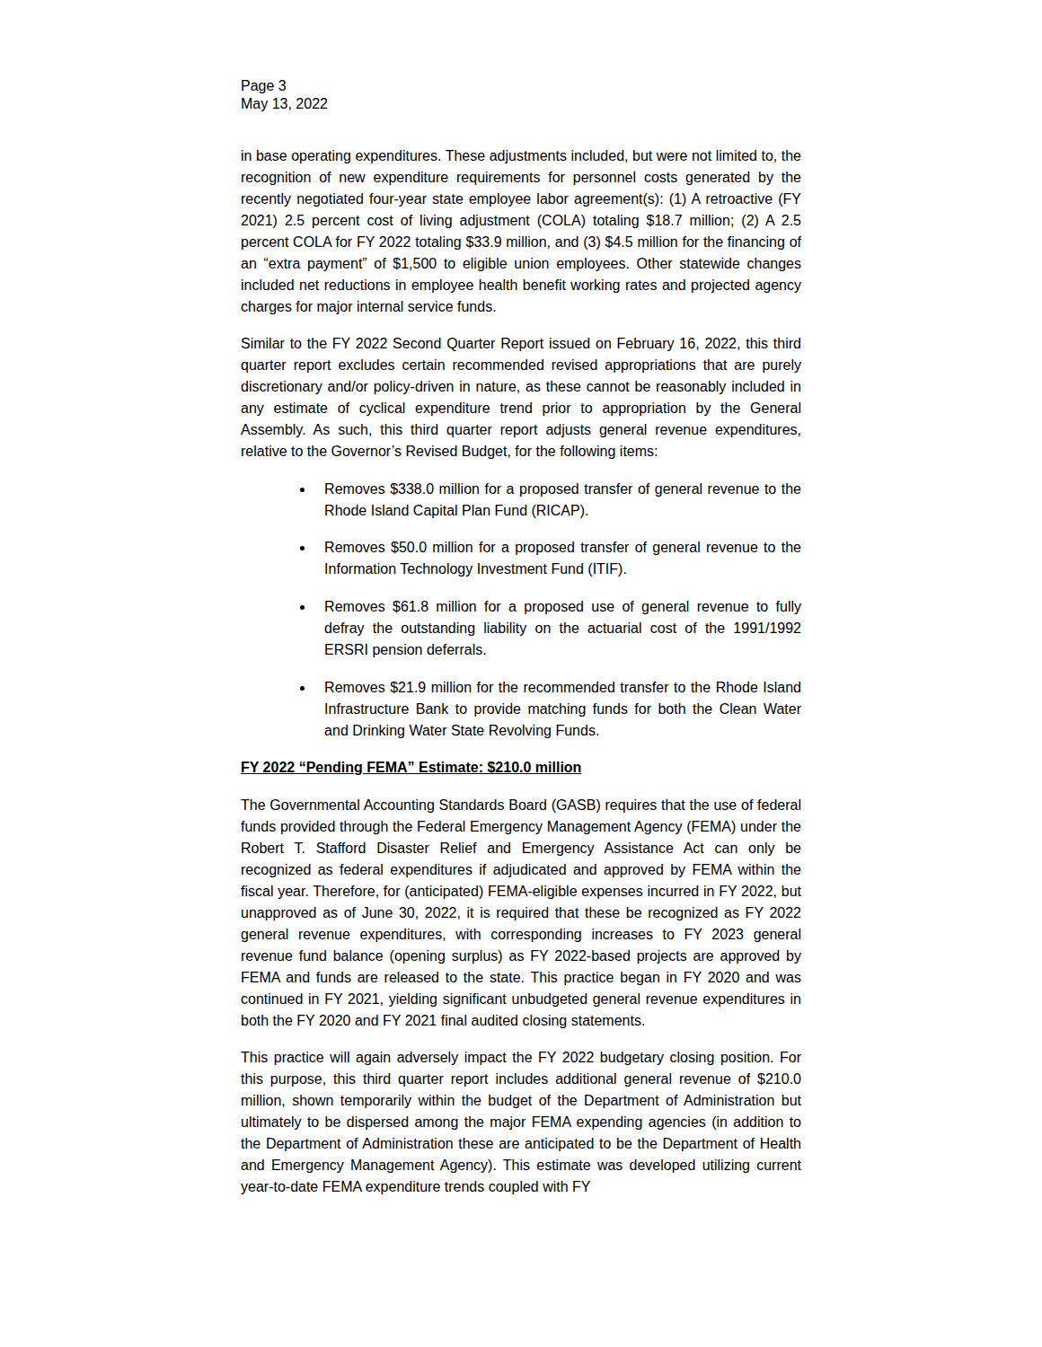Page 3
May 13, 2022
in base operating expenditures. These adjustments included, but were not limited to, the recognition of new expenditure requirements for personnel costs generated by the recently negotiated four-year state employee labor agreement(s): (1) A retroactive (FY 2021) 2.5 percent cost of living adjustment (COLA) totaling $18.7 million; (2) A 2.5 percent COLA for FY 2022 totaling $33.9 million, and (3) $4.5 million for the financing of an “extra payment” of $1,500 to eligible union employees. Other statewide changes included net reductions in employee health benefit working rates and projected agency charges for major internal service funds.
Similar to the FY 2022 Second Quarter Report issued on February 16, 2022, this third quarter report excludes certain recommended revised appropriations that are purely discretionary and/or policy-driven in nature, as these cannot be reasonably included in any estimate of cyclical expenditure trend prior to appropriation by the General Assembly. As such, this third quarter report adjusts general revenue expenditures, relative to the Governor’s Revised Budget, for the following items:
Removes $338.0 million for a proposed transfer of general revenue to the Rhode Island Capital Plan Fund (RICAP).
Removes $50.0 million for a proposed transfer of general revenue to the Information Technology Investment Fund (ITIF).
Removes $61.8 million for a proposed use of general revenue to fully defray the outstanding liability on the actuarial cost of the 1991/1992 ERSRI pension deferrals.
Removes $21.9 million for the recommended transfer to the Rhode Island Infrastructure Bank to provide matching funds for both the Clean Water and Drinking Water State Revolving Funds.
FY 2022 “Pending FEMA” Estimate: $210.0 million
The Governmental Accounting Standards Board (GASB) requires that the use of federal funds provided through the Federal Emergency Management Agency (FEMA) under the Robert T. Stafford Disaster Relief and Emergency Assistance Act can only be recognized as federal expenditures if adjudicated and approved by FEMA within the fiscal year. Therefore, for (anticipated) FEMA-eligible expenses incurred in FY 2022, but unapproved as of June 30, 2022, it is required that these be recognized as FY 2022 general revenue expenditures, with corresponding increases to FY 2023 general revenue fund balance (opening surplus) as FY 2022-based projects are approved by FEMA and funds are released to the state. This practice began in FY 2020 and was continued in FY 2021, yielding significant unbudgeted general revenue expenditures in both the FY 2020 and FY 2021 final audited closing statements.
This practice will again adversely impact the FY 2022 budgetary closing position. For this purpose, this third quarter report includes additional general revenue of $210.0 million, shown temporarily within the budget of the Department of Administration but ultimately to be dispersed among the major FEMA expending agencies (in addition to the Department of Administration these are anticipated to be the Department of Health and Emergency Management Agency). This estimate was developed utilizing current year-to-date FEMA expenditure trends coupled with FY